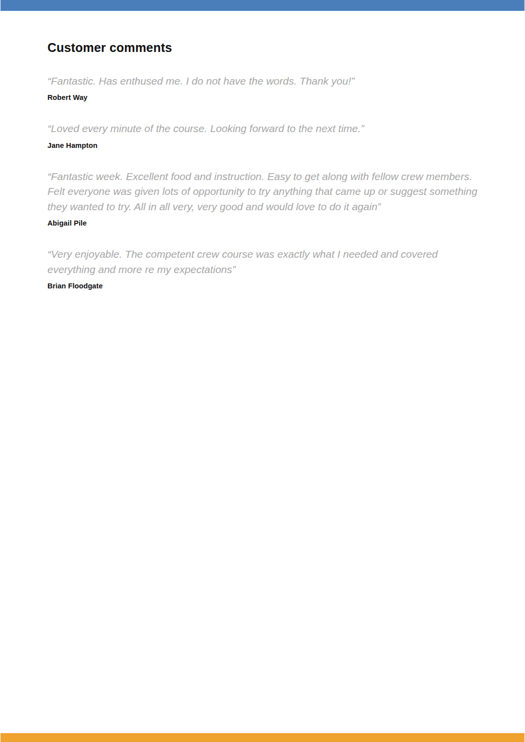Customer comments
“Fantastic. Has enthused me. I do not have the words. Thank you!”
Robert Way
“Loved every minute of the course. Looking forward to the next time.”
Jane Hampton
“Fantastic week. Excellent food and instruction. Easy to get along with fellow crew members. Felt everyone was given lots of opportunity to try anything that came up or suggest something they wanted to try. All in all very, very good and would love to do it again”
Abigail Pile
“Very enjoyable. The competent crew course was exactly what I needed and covered everything and more re my expectations”
Brian Floodgate